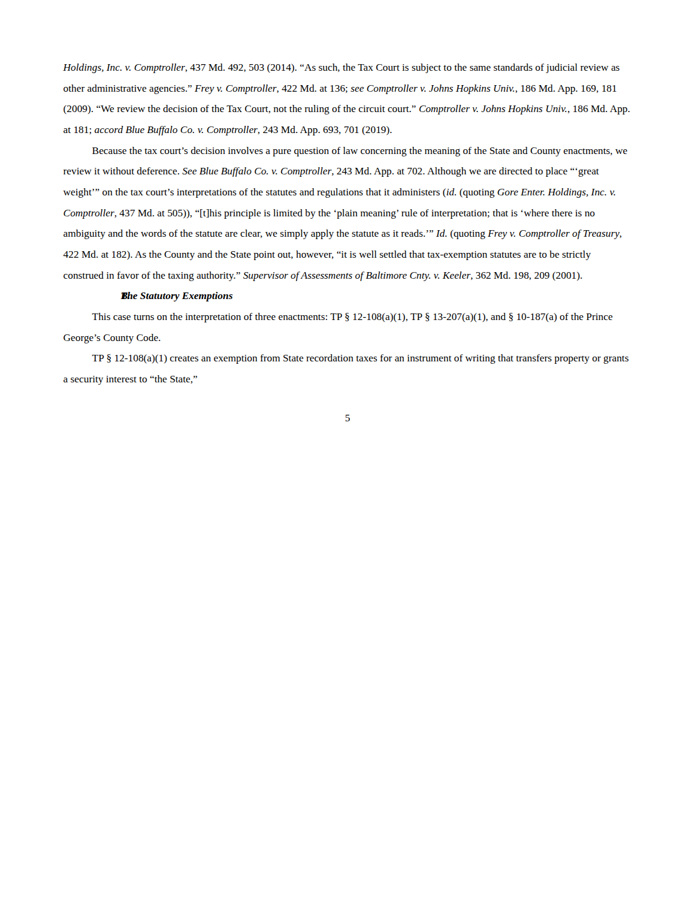Holdings, Inc. v. Comptroller, 437 Md. 492, 503 (2014). “As such, the Tax Court is subject to the same standards of judicial review as other administrative agencies.” Frey v. Comptroller, 422 Md. at 136; see Comptroller v. Johns Hopkins Univ., 186 Md. App. 169, 181 (2009). “We review the decision of the Tax Court, not the ruling of the circuit court.” Comptroller v. Johns Hopkins Univ., 186 Md. App. at 181; accord Blue Buffalo Co. v. Comptroller, 243 Md. App. 693, 701 (2019).
Because the tax court’s decision involves a pure question of law concerning the meaning of the State and County enactments, we review it without deference. See Blue Buffalo Co. v. Comptroller, 243 Md. App. at 702. Although we are directed to place “‘great weight’” on the tax court’s interpretations of the statutes and regulations that it administers (id. (quoting Gore Enter. Holdings, Inc. v. Comptroller, 437 Md. at 505)), “[t]his principle is limited by the ‘plain meaning’ rule of interpretation; that is ‘where there is no ambiguity and the words of the statute are clear, we simply apply the statute as it reads.’” Id. (quoting Frey v. Comptroller of Treasury, 422 Md. at 182). As the County and the State point out, however, “it is well settled that tax-exemption statutes are to be strictly construed in favor of the taxing authority.” Supervisor of Assessments of Baltimore Cnty. v. Keeler, 362 Md. 198, 209 (2001).
B. The Statutory Exemptions
This case turns on the interpretation of three enactments: TP § 12-108(a)(1), TP § 13-207(a)(1), and § 10-187(a) of the Prince George’s County Code.
TP § 12-108(a)(1) creates an exemption from State recordation taxes for an instrument of writing that transfers property or grants a security interest to “the State,”
5